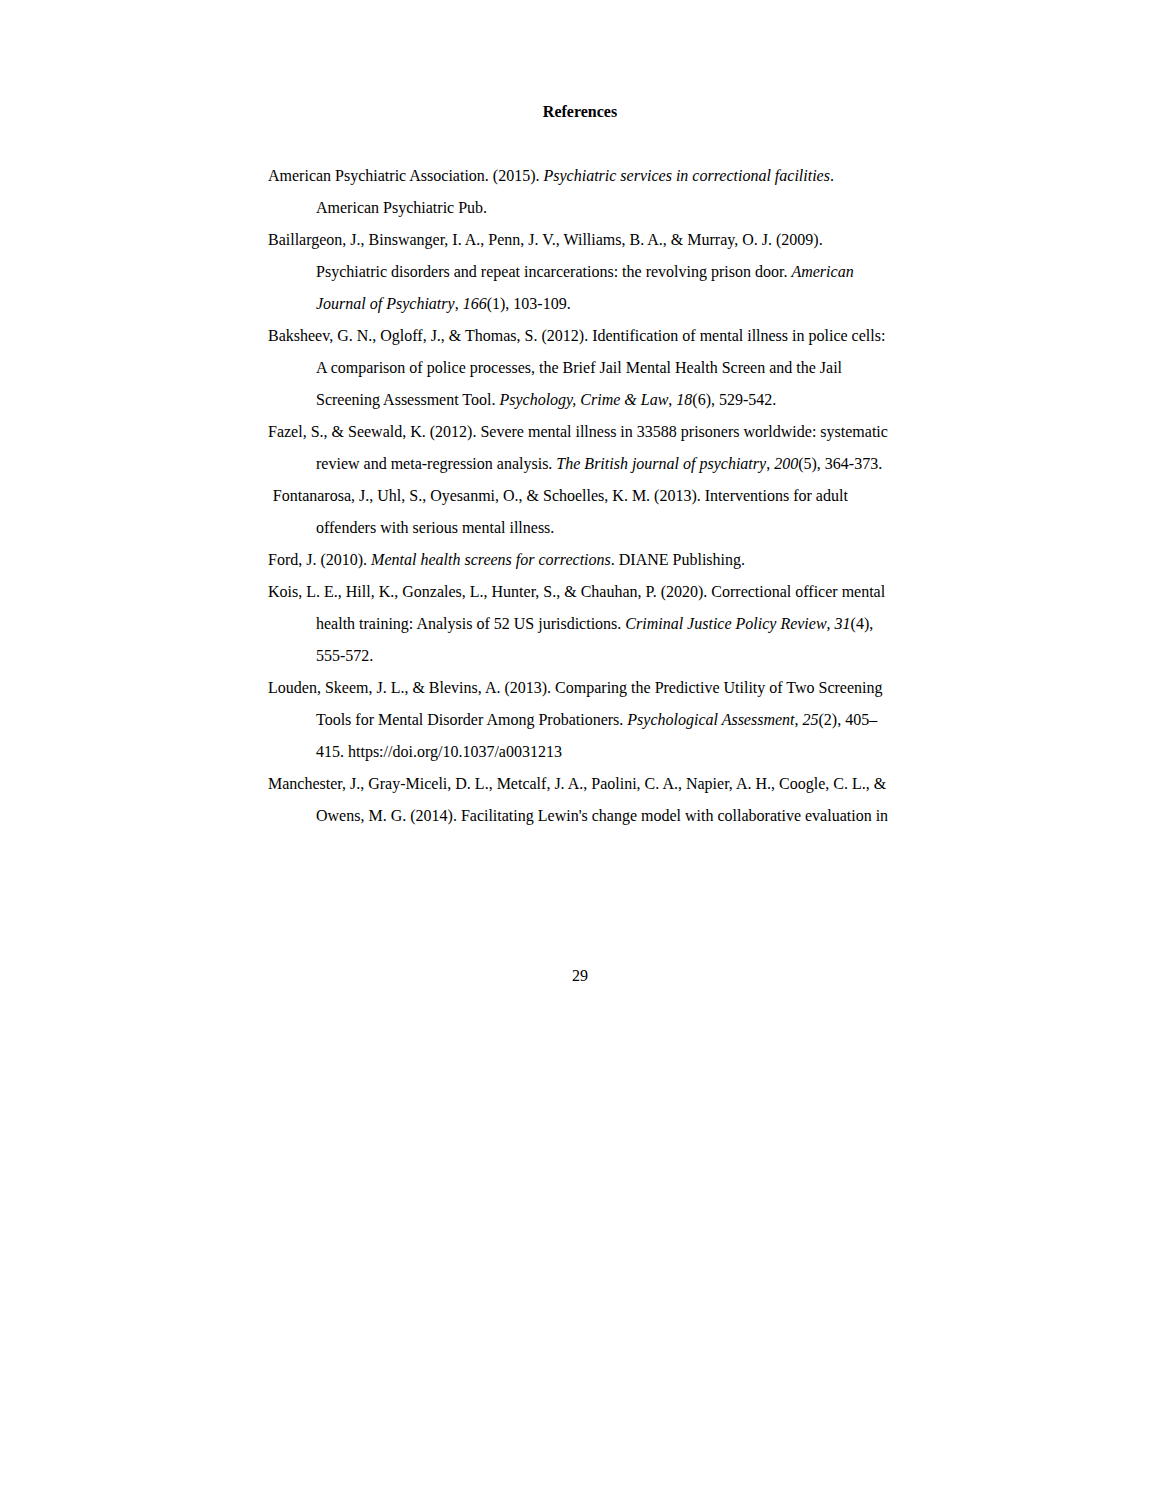References
American Psychiatric Association. (2015). Psychiatric services in correctional facilities. American Psychiatric Pub.
Baillargeon, J., Binswanger, I. A., Penn, J. V., Williams, B. A., & Murray, O. J. (2009). Psychiatric disorders and repeat incarcerations: the revolving prison door. American Journal of Psychiatry, 166(1), 103-109.
Baksheev, G. N., Ogloff, J., & Thomas, S. (2012). Identification of mental illness in police cells: A comparison of police processes, the Brief Jail Mental Health Screen and the Jail Screening Assessment Tool. Psychology, Crime & Law, 18(6), 529-542.
Fazel, S., & Seewald, K. (2012). Severe mental illness in 33588 prisoners worldwide: systematic review and meta-regression analysis. The British journal of psychiatry, 200(5), 364-373.
Fontanarosa, J., Uhl, S., Oyesanmi, O., & Schoelles, K. M. (2013). Interventions for adult offenders with serious mental illness.
Ford, J. (2010). Mental health screens for corrections. DIANE Publishing.
Kois, L. E., Hill, K., Gonzales, L., Hunter, S., & Chauhan, P. (2020). Correctional officer mental health training: Analysis of 52 US jurisdictions. Criminal Justice Policy Review, 31(4), 555-572.
Louden, Skeem, J. L., & Blevins, A. (2013). Comparing the Predictive Utility of Two Screening Tools for Mental Disorder Among Probationers. Psychological Assessment, 25(2), 405–415. https://doi.org/10.1037/a0031213
Manchester, J., Gray-Miceli, D. L., Metcalf, J. A., Paolini, C. A., Napier, A. H., Coogle, C. L., & Owens, M. G. (2014). Facilitating Lewin's change model with collaborative evaluation in
29